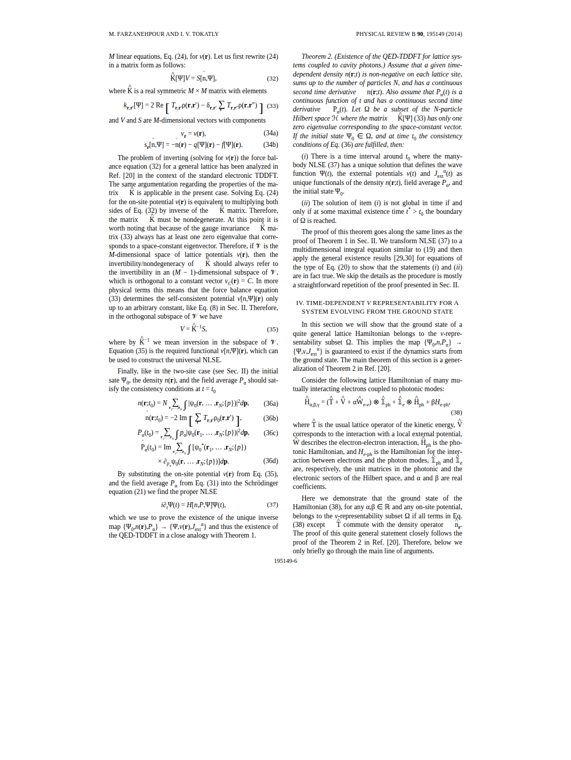M. Farzanehpour and I. V. Tokatly
Physical Review B 90, 195149 (2014)
M linear equations, Eq. (24), for v(r). Let us first rewrite (24) in a matrix form as follows:
K[Ψ]V = S[n,Ψ], (32)
where K is a real symmetric M × M matrix with elements
kr,r′[Ψ] = 2 Re [ Tr,r′ρ(r,r′) − δr,r′ ∑r″ Tr,r″ρ(r,r″) ] (33)
and V and S are M-dimensional vectors with components
vr = v(r), (34a)
sr[n,Ψ] = −n(r) − q[Ψ](r) − f[Ψ](r). (34b)
The problem of inverting (solving for v(r)) the force balance equation (32) for a general lattice has been analyzed in Ref. [20] in the context of the standard electronic TDDFT. The same argumentation regarding the properties of the matrix K is applicable in the present case. Solving Eq. (24) for the on-site potential v(r) is equivalent to multiplying both sides of Eq. (32) by inverse of the K matrix. Therefore, the matrix K must be nondegenerate. At this point it is worth noting that because of the gauge invariance K matrix (33) always has at least one zero eigenvalue that corresponds to a space-constant eigenvector. Therefore, if 𝒱 is the M-dimensional space of lattice potentials v(r), then the invertibility/nondegeneracy of K should always refer to the invertibility in an (M − 1)-dimensional subspace of 𝒱, which is orthogonal to a constant vector vC(r) = C. In more physical terms this means that the force balance equation (33) determines the self-consistent potential v[n,Ψ](r) only up to an arbitrary constant, like Eq. (8) in Sec. II. Therefore, in the orthogonal subspace of 𝒱 we have
V = K−1S, (35)
where by K−1 we mean inversion in the subspace of 𝒱. Equation (35) is the required functional v[n,Ψ](r), which can be used to construct the universal NLSE.
Finally, like in the two-site case (see Sec. II) the initial sate Ψ0, the density n(r), and the field average Pα should satisfy the consistency conditions at t = t0
n(r;t0) = N ∑r2,…,rN ∫ |ψ0(r, … ,rN;{p})|2dp, (36a)
n(r;t0) = −2 Im [ ∑r′ Tr,r′ρ0(r,r′) ], (36b)
Pα(t0) = ∑r1,…,rN ∫ pα|ψ0(r1, … ,rN;{p})|2dp, (36c)
Pα(t0) = Im ∑r1,…,rN ∫ [ψ0*(r1, … ,rN;{p})
× ∂pαψ0(r, … ,rN;{p})]dp. (36d)
By substituting the on-site potential v(r) from Eq. (35), and the field average Pα from Eq. (31) into the Schrödinger equation (21) we find the proper NLSE
i∂tΨ(t) = H[n,P,Ψ]Ψ(t), (37)
which we use to prove the existence of the unique inverse map {Ψ0,n(r),Pα} → {Ψ,v(r),Jextα} and thus the existence of the QED-TDDFT in a close analogy with Theorem 1.
Theorem 2. (Existence of the QED-TDDFT for lattice systems coupled to cavity photons.) Assume that a given time-dependent density n(r;t) is non-negative on each lattice site, sums up to the number of particles N, and has a continuous second time derivative n(r;t). Also assume that Pα(t) is a continuous function of t and has a continuous second time derivative Pα(t). Let Ω be a subset of the N-particle Hilbert space ℋ where the matrix K[Ψ] (33) has only one zero eigenvalue corresponding to the space-constant vector. If the initial state Ψ0 ∈ Ω, and at time t0 the consistency conditions of Eq. (36) are fulfilled, then:
(i) There is a time interval around t0 where the many-body NLSE (37) has a unique solution that defines the wave function Ψ(t), the external potentials v(t) and Jextα(t) as unique functionals of the density n(r;t), field average Pα, and the initial state Ψ0.
(ii) The solution of item (i) is not global in time if and only if at some maximal existence time t* > t0 the boundary of Ω is reached.
The proof of this theorem goes along the same lines as the proof of Theorem 1 in Sec. II. We transform NLSE (37) to a multidimensional integral equation similar to (19) and then apply the general existence results [29,30] for equations of the type of Eq. (20) to show that the statements (i) and (ii) are in fact true. We skip the details as the procedure is mostly a straightforward repetition of the proof presented in Sec. II.
IV. TIME-DEPENDENT v REPRESENTABILITY FOR A SYSTEM EVOLVING FROM THE GROUND STATE
In this section we will show that the ground state of a quite general lattice Hamiltonian belongs to the v-representability subset Ω. This implies the map {Ψ0,n,Pα} → {Ψ,v,Jextα} is guaranteed to exist if the dynamics starts from the ground state. The main theorem of this section is a generalization of Theorem 2 in Ref. [20].
Consider the following lattice Hamiltonian of many mutually interacting electrons coupled to photonic modes:
Hα,β,γ = (T + V + αWe-e) ⊗ 𝟙ph + 𝟙e ⊗ Hph + βHe-ph,
(38)
where T is the usual lattice operator of the kinetic energy, V corresponds to the interaction with a local external potential, W describes the electron-electron interaction, Hph is the photonic Hamiltonian, and He-ph is the Hamiltonian for the interaction between electrons and the photon modes, 𝟙ph and 𝟙e are, respectively, the unit matrices in the photonic and the electronic sectors of the Hilbert space, and α and β are real coefficients.
Here we demonstrate that the ground state of the Hamiltonian (38), for any α,β ∈ ℝ and any on-site potential, belongs to the v-representability subset Ω if all terms in Eq. (38) except T commute with the density operator nr. The proof of this quite general statement closely follows the proof of the Theorem 2 in Ref. [20]. Therefore, below we only briefly go through the main line of arguments.
195149-6